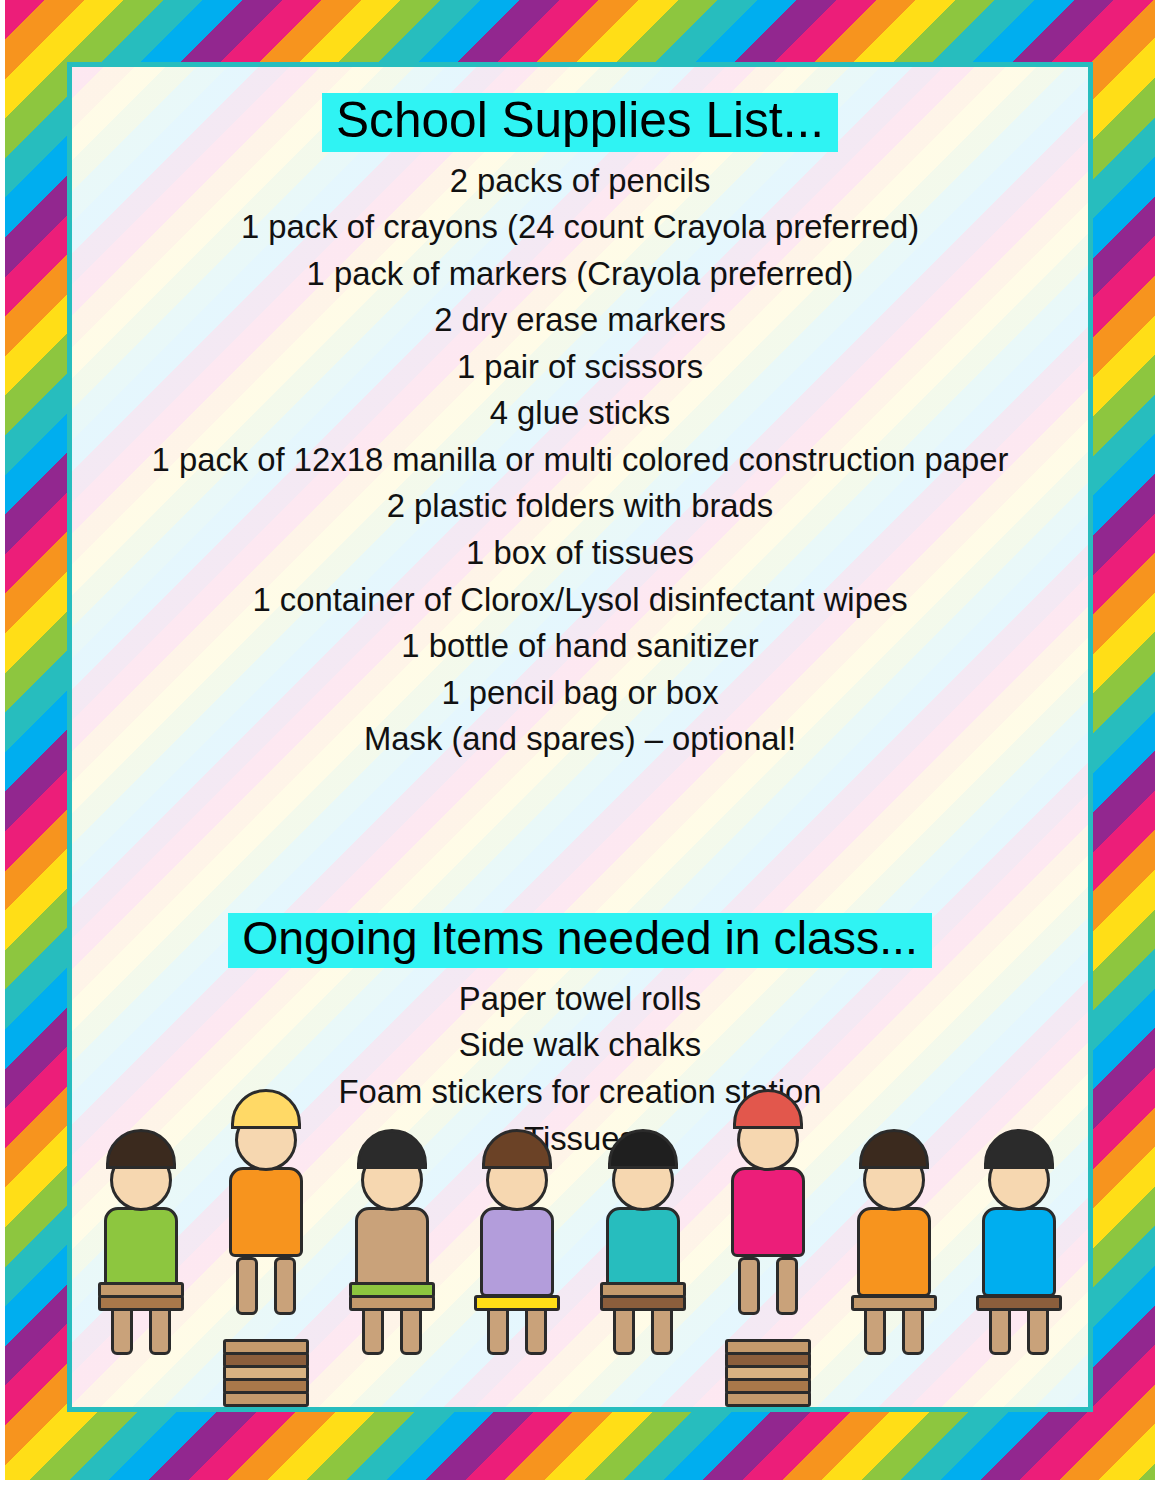School Supplies List...
2 packs of pencils
1 pack of crayons (24 count Crayola preferred)
1 pack of markers (Crayola preferred)
2 dry erase markers
1 pair of scissors
4 glue sticks
1 pack of 12x18 manilla or multi colored construction paper
2 plastic folders with brads
1 box of tissues
1 container of Clorox/Lysol disinfectant wipes
1 bottle of hand sanitizer
1 pencil bag or box
Mask (and spares) – optional!
Ongoing Items needed in class...
Paper towel rolls
Side walk chalks
Foam stickers for creation station
Tissues